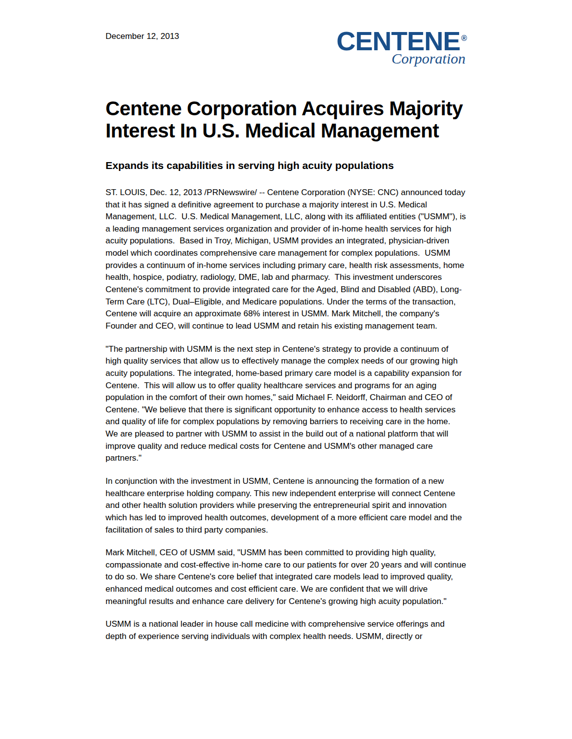December 12, 2013
CENTENE® Corporation
Centene Corporation Acquires Majority Interest In U.S. Medical Management
Expands its capabilities in serving high acuity populations
ST. LOUIS, Dec. 12, 2013 /PRNewswire/ -- Centene Corporation (NYSE: CNC) announced today that it has signed a definitive agreement to purchase a majority interest in U.S. Medical Management, LLC. U.S. Medical Management, LLC, along with its affiliated entities ("USMM"), is a leading management services organization and provider of in-home health services for high acuity populations. Based in Troy, Michigan, USMM provides an integrated, physician-driven model which coordinates comprehensive care management for complex populations. USMM provides a continuum of in-home services including primary care, health risk assessments, home health, hospice, podiatry, radiology, DME, lab and pharmacy. This investment underscores Centene's commitment to provide integrated care for the Aged, Blind and Disabled (ABD), Long-Term Care (LTC), Dual–Eligible, and Medicare populations. Under the terms of the transaction, Centene will acquire an approximate 68% interest in USMM. Mark Mitchell, the company's Founder and CEO, will continue to lead USMM and retain his existing management team.
"The partnership with USMM is the next step in Centene's strategy to provide a continuum of high quality services that allow us to effectively manage the complex needs of our growing high acuity populations. The integrated, home-based primary care model is a capability expansion for Centene. This will allow us to offer quality healthcare services and programs for an aging population in the comfort of their own homes," said Michael F. Neidorff, Chairman and CEO of Centene. "We believe that there is significant opportunity to enhance access to health services and quality of life for complex populations by removing barriers to receiving care in the home. We are pleased to partner with USMM to assist in the build out of a national platform that will improve quality and reduce medical costs for Centene and USMM's other managed care partners."
In conjunction with the investment in USMM, Centene is announcing the formation of a new healthcare enterprise holding company. This new independent enterprise will connect Centene and other health solution providers while preserving the entrepreneurial spirit and innovation which has led to improved health outcomes, development of a more efficient care model and the facilitation of sales to third party companies.
Mark Mitchell, CEO of USMM said, "USMM has been committed to providing high quality, compassionate and cost-effective in-home care to our patients for over 20 years and will continue to do so. We share Centene's core belief that integrated care models lead to improved quality, enhanced medical outcomes and cost efficient care. We are confident that we will drive meaningful results and enhance care delivery for Centene's growing high acuity population."
USMM is a national leader in house call medicine with comprehensive service offerings and depth of experience serving individuals with complex health needs. USMM, directly or